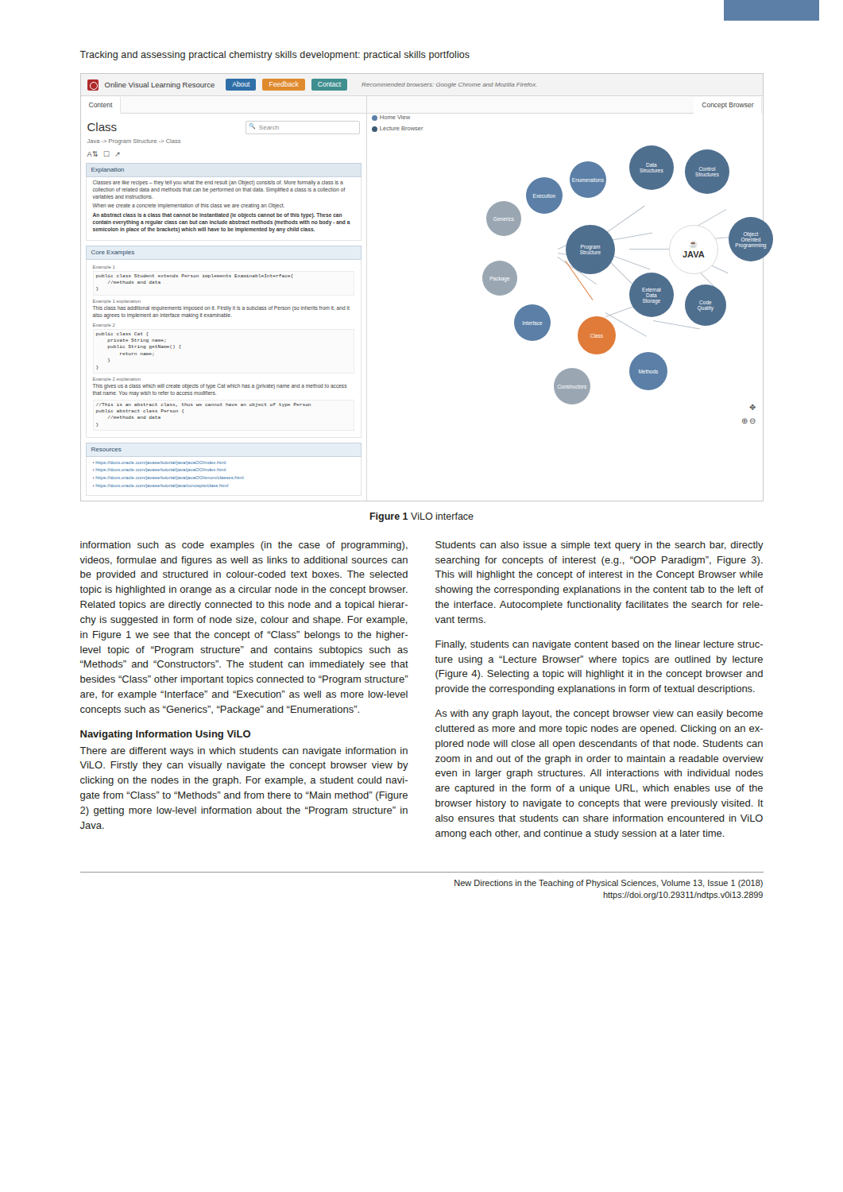Tracking and assessing practical chemistry skills development: practical skills portfolios
Online Visual Learning Resource About Feedback Contact Recommended browsers: Google Chrome and Mozilla Firefox.
Content
Class Search
Java -> Program Structure -> Class
A⇅☐↗
Explanation
Classes are like recipes – they tell you what the end result (an Object) consists of. More formally a class is a collection of related data and methods that can be performed on that data. Simplified a class is a collection of variables and instructions.
When we create a concrete implementation of this class we are creating an Object.
An abstract class is a class that cannot be instantiated (ie objects cannot be of this type). These can contain everything a regular class can but can include abstract methods (methods with no body - and a semicolon in place of the brackets) which will have to be implemented by any child class.
Core Examples
Example 1
public class Student extends Person implements ExaminableInterface{ //methods and data }
Example 1 explanation
This class has additional requirements imposed on it. Firstly it is a subclass of Person (so inherits from it, and it also agrees to implement an interface making it examinable.
Example 2
public class Cat { private String name; public String getName() { return name; } }
Example 2 explanation
This gives us a class which will create objects of type Cat which has a (private) name and a method to access that name. You may wish to refer to access modifiers.
//This is an abstract class, thus we cannot have an object of type Person public abstract class Person { //methods and data }
Resources
• https://docs.oracle.com/javase/tutorial/java/javaOO/index.html
• https://docs.oracle.com/javase/tutorial/java/javaOO/index.html
• https://docs.oracle.com/javase/tutorial/java/javaOO/enum/classes.html
• https://docs.oracle.com/javase/tutorial/java/concepts/class.html
Concept Browser
Home View
Lecture Browser
☕ JAVA
Program
Structure
Execution
Enumerations
Data
Structures
Control
Structures
Generics
Package
Interface
Class
Constructors
Methods
External
Data
Storage
Code
Quality
Object
Oriented
Programming
✥
⊕ ⊖
Figure 1 ViLO interface
information such as code examples (in the case of programming), videos, formulae and figures as well as links to additional sources can be provided and structured in colour-coded text boxes. The selected topic is highlighted in orange as a circular node in the concept browser. Related topics are directly connected to this node and a topical hierarchy is suggested in form of node size, colour and shape. For example, in Figure 1 we see that the concept of “Class” belongs to the higher-level topic of “Program structure” and contains subtopics such as “Methods” and “Constructors”. The student can immediately see that besides “Class” other important topics connected to “Program structure” are, for example “Interface” and “Execution” as well as more low-level concepts such as “Generics”, “Package” and “Enumerations”.
Navigating Information Using ViLO
There are different ways in which students can navigate information in ViLO. Firstly they can visually navigate the concept browser view by clicking on the nodes in the graph. For example, a student could navigate from “Class” to “Methods” and from there to “Main method” (Figure 2) getting more low-level information about the “Program structure” in Java.
Students can also issue a simple text query in the search bar, directly searching for concepts of interest (e.g., “OOP Paradigm”, Figure 3). This will highlight the concept of interest in the Concept Browser while showing the corresponding explanations in the content tab to the left of the interface. Autocomplete functionality facilitates the search for relevant terms.
Finally, students can navigate content based on the linear lecture structure using a “Lecture Browser” where topics are outlined by lecture (Figure 4). Selecting a topic will highlight it in the concept browser and provide the corresponding explanations in form of textual descriptions.
As with any graph layout, the concept browser view can easily become cluttered as more and more topic nodes are opened. Clicking on an explored node will close all open descendants of that node. Students can zoom in and out of the graph in order to maintain a readable overview even in larger graph structures. All interactions with individual nodes are captured in the form of a unique URL, which enables use of the browser history to navigate to concepts that were previously visited. It also ensures that students can share information encountered in ViLO among each other, and continue a study session at a later time.
New Directions in the Teaching of Physical Sciences, Volume 13, Issue 1 (2018)
https://doi.org/10.29311/ndtps.v0i13.2899